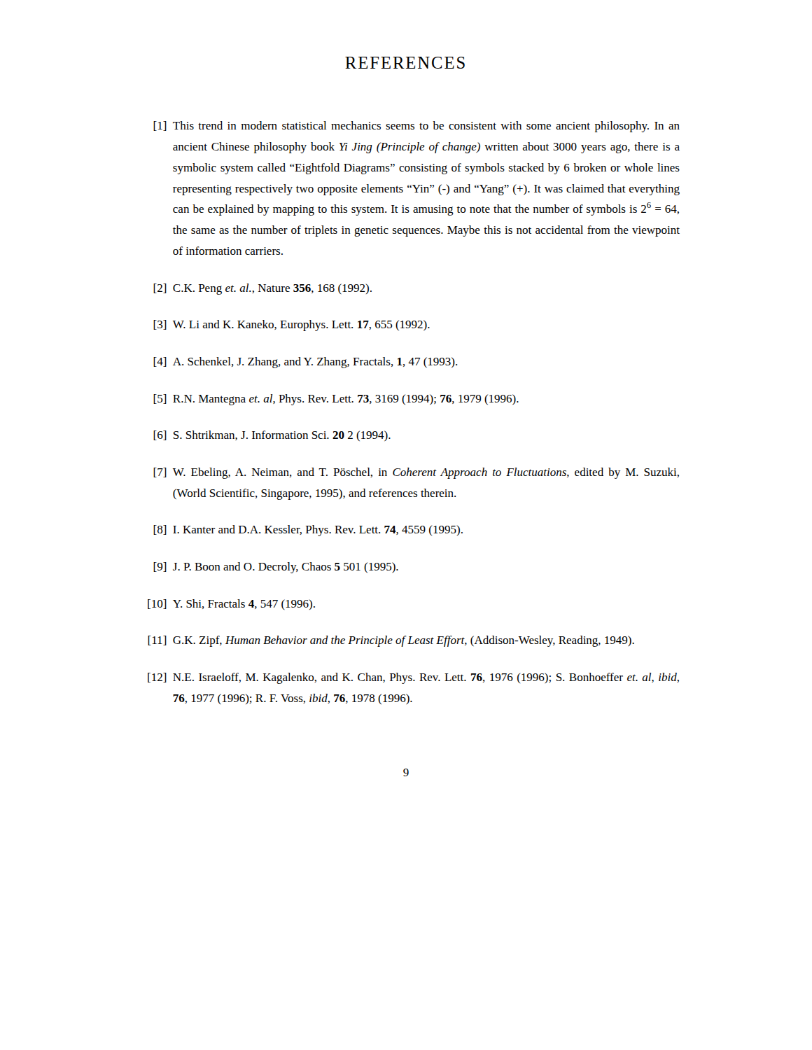REFERENCES
This trend in modern statistical mechanics seems to be consistent with some ancient philosophy. In an ancient Chinese philosophy book Yi Jing (Principle of change) written about 3000 years ago, there is a symbolic system called “Eightfold Diagrams” consisting of symbols stacked by 6 broken or whole lines representing respectively two opposite elements “Yin” (-) and “Yang” (+). It was claimed that everything can be explained by mapping to this system. It is amusing to note that the number of symbols is 26 = 64, the same as the number of triplets in genetic sequences. Maybe this is not accidental from the viewpoint of information carriers.
C.K. Peng et. al., Nature 356, 168 (1992).
W. Li and K. Kaneko, Europhys. Lett. 17, 655 (1992).
A. Schenkel, J. Zhang, and Y. Zhang, Fractals, 1, 47 (1993).
R.N. Mantegna et. al, Phys. Rev. Lett. 73, 3169 (1994); 76, 1979 (1996).
S. Shtrikman, J. Information Sci. 20 2 (1994).
W. Ebeling, A. Neiman, and T. Pöschel, in Coherent Approach to Fluctuations, edited by M. Suzuki, (World Scientific, Singapore, 1995), and references therein.
I. Kanter and D.A. Kessler, Phys. Rev. Lett. 74, 4559 (1995).
J. P. Boon and O. Decroly, Chaos 5 501 (1995).
Y. Shi, Fractals 4, 547 (1996).
G.K. Zipf, Human Behavior and the Principle of Least Effort, (Addison-Wesley, Reading, 1949).
N.E. Israeloff, M. Kagalenko, and K. Chan, Phys. Rev. Lett. 76, 1976 (1996); S. Bonhoeffer et. al, ibid, 76, 1977 (1996); R. F. Voss, ibid, 76, 1978 (1996).
9